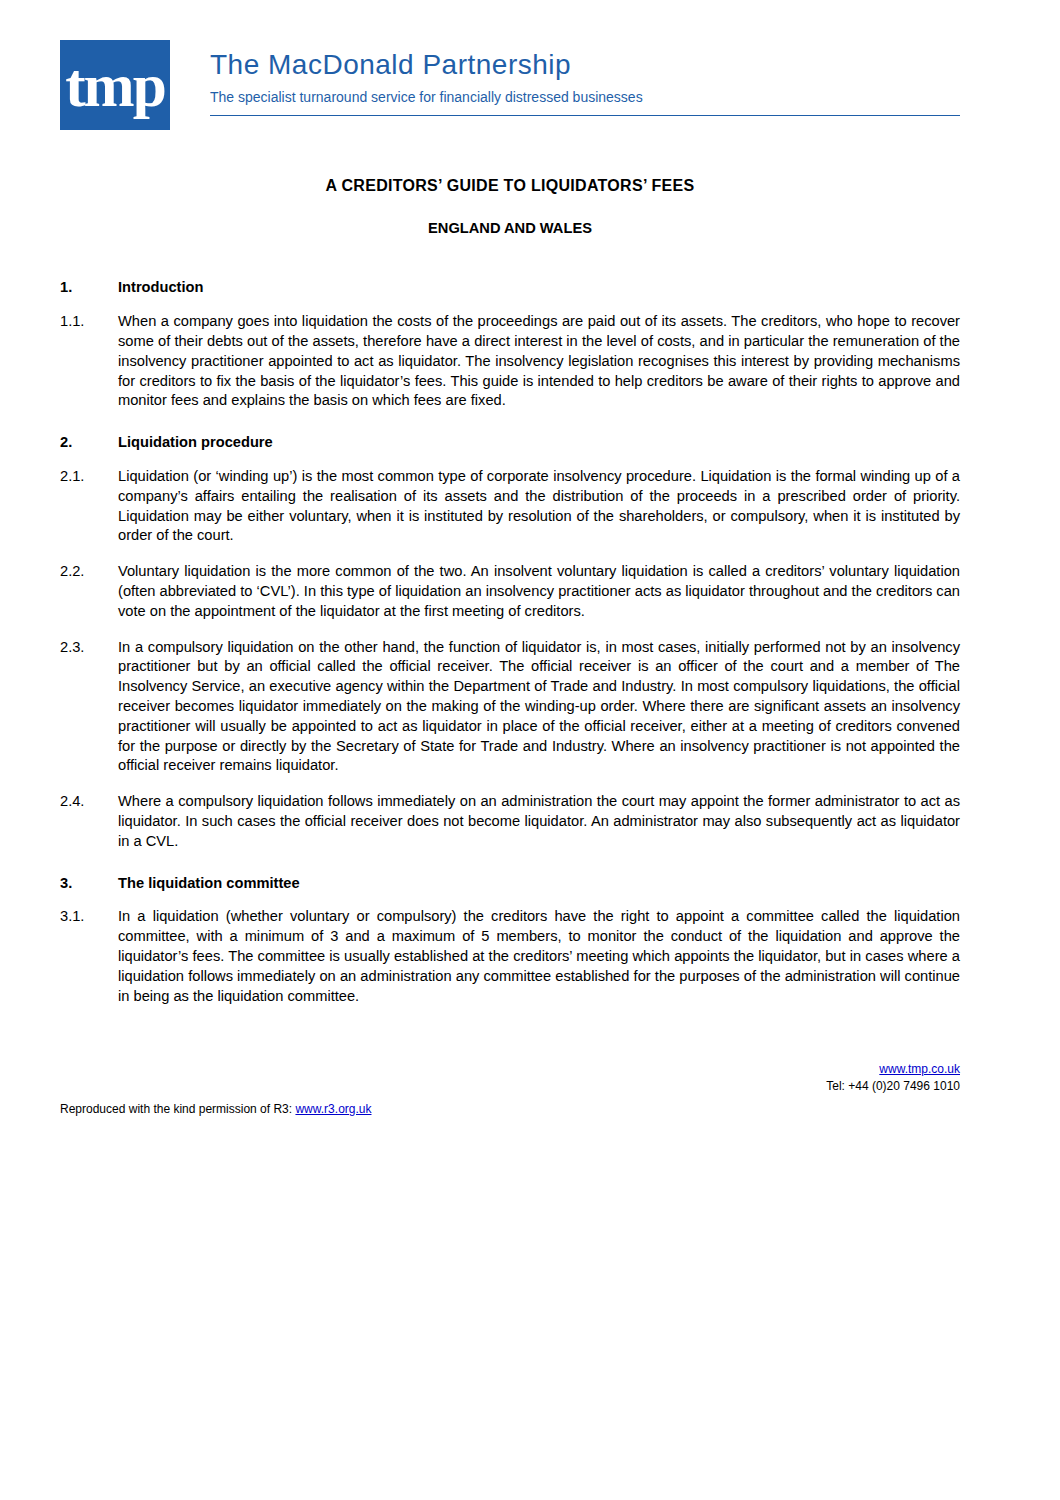tmp
The MacDonald Partnership
The specialist turnaround service for financially distressed businesses
A CREDITORS’ GUIDE TO LIQUIDATORS’ FEES
ENGLAND AND WALES
1. Introduction
1.1. When a company goes into liquidation the costs of the proceedings are paid out of its assets. The creditors, who hope to recover some of their debts out of the assets, therefore have a direct interest in the level of costs, and in particular the remuneration of the insolvency practitioner appointed to act as liquidator. The insolvency legislation recognises this interest by providing mechanisms for creditors to fix the basis of the liquidator’s fees. This guide is intended to help creditors be aware of their rights to approve and monitor fees and explains the basis on which fees are fixed.
2. Liquidation procedure
2.1. Liquidation (or ‘winding up’) is the most common type of corporate insolvency procedure. Liquidation is the formal winding up of a company’s affairs entailing the realisation of its assets and the distribution of the proceeds in a prescribed order of priority. Liquidation may be either voluntary, when it is instituted by resolution of the shareholders, or compulsory, when it is instituted by order of the court.
2.2. Voluntary liquidation is the more common of the two. An insolvent voluntary liquidation is called a creditors’ voluntary liquidation (often abbreviated to ‘CVL’). In this type of liquidation an insolvency practitioner acts as liquidator throughout and the creditors can vote on the appointment of the liquidator at the first meeting of creditors.
2.3. In a compulsory liquidation on the other hand, the function of liquidator is, in most cases, initially performed not by an insolvency practitioner but by an official called the official receiver. The official receiver is an officer of the court and a member of The Insolvency Service, an executive agency within the Department of Trade and Industry. In most compulsory liquidations, the official receiver becomes liquidator immediately on the making of the winding-up order. Where there are significant assets an insolvency practitioner will usually be appointed to act as liquidator in place of the official receiver, either at a meeting of creditors convened for the purpose or directly by the Secretary of State for Trade and Industry. Where an insolvency practitioner is not appointed the official receiver remains liquidator.
2.4. Where a compulsory liquidation follows immediately on an administration the court may appoint the former administrator to act as liquidator. In such cases the official receiver does not become liquidator. An administrator may also subsequently act as liquidator in a CVL.
3. The liquidation committee
3.1. In a liquidation (whether voluntary or compulsory) the creditors have the right to appoint a committee called the liquidation committee, with a minimum of 3 and a maximum of 5 members, to monitor the conduct of the liquidation and approve the liquidator’s fees. The committee is usually established at the creditors’ meeting which appoints the liquidator, but in cases where a liquidation follows immediately on an administration any committee established for the purposes of the administration will continue in being as the liquidation committee.
www.tmp.co.uk
Tel: +44 (0)20 7496 1010
Reproduced with the kind permission of R3: www.r3.org.uk